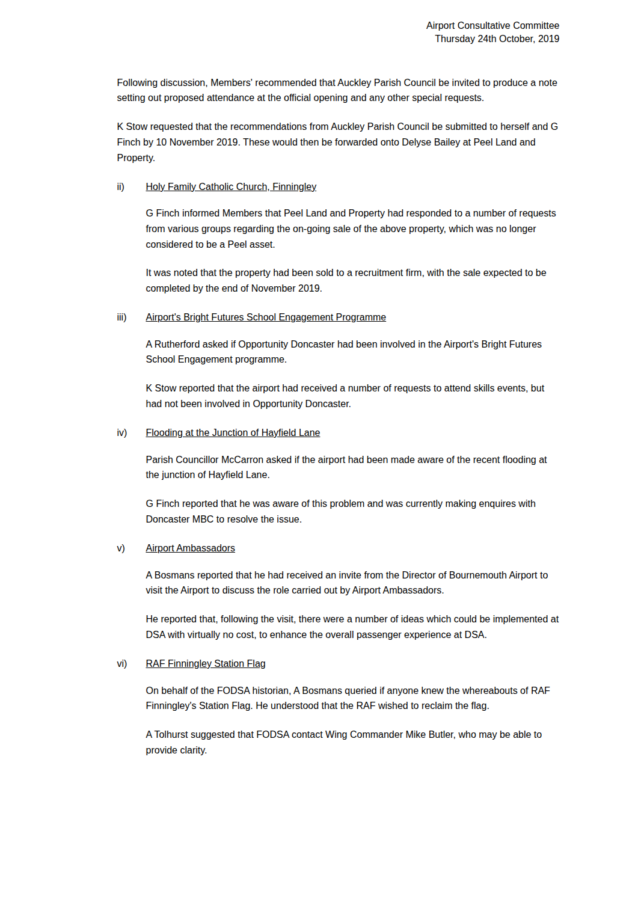Airport Consultative Committee
Thursday 24th October, 2019
Following discussion, Members' recommended that Auckley Parish Council be invited to produce a note setting out proposed attendance at the official opening and any other special requests.
K Stow requested that the recommendations from Auckley Parish Council be submitted to herself and G Finch by 10 November 2019. These would then be forwarded onto Delyse Bailey at Peel Land and Property.
ii)
Holy Family Catholic Church, Finningley
G Finch informed Members that Peel Land and Property had responded to a number of requests from various groups regarding the on-going sale of the above property, which was no longer considered to be a Peel asset.
It was noted that the property had been sold to a recruitment firm, with the sale expected to be completed by the end of November 2019.
iii)
Airport's Bright Futures School Engagement Programme
A Rutherford asked if Opportunity Doncaster had been involved in the Airport's Bright Futures School Engagement programme.
K Stow reported that the airport had received a number of requests to attend skills events, but had not been involved in Opportunity Doncaster.
iv)
Flooding at the Junction of Hayfield Lane
Parish Councillor McCarron asked if the airport had been made aware of the recent flooding at the junction of Hayfield Lane.
G Finch reported that he was aware of this problem and was currently making enquires with Doncaster MBC to resolve the issue.
v)
Airport Ambassadors
A Bosmans reported that he had received an invite from the Director of Bournemouth Airport to visit the Airport to discuss the role carried out by Airport Ambassadors.
He reported that, following the visit, there were a number of ideas which could be implemented at DSA with virtually no cost, to enhance the overall passenger experience at DSA.
vi)
RAF Finningley Station Flag
On behalf of the FODSA historian, A Bosmans queried if anyone knew the whereabouts of RAF Finningley's Station Flag. He understood that the RAF wished to reclaim the flag.
A Tolhurst suggested that FODSA contact Wing Commander Mike Butler, who may be able to provide clarity.